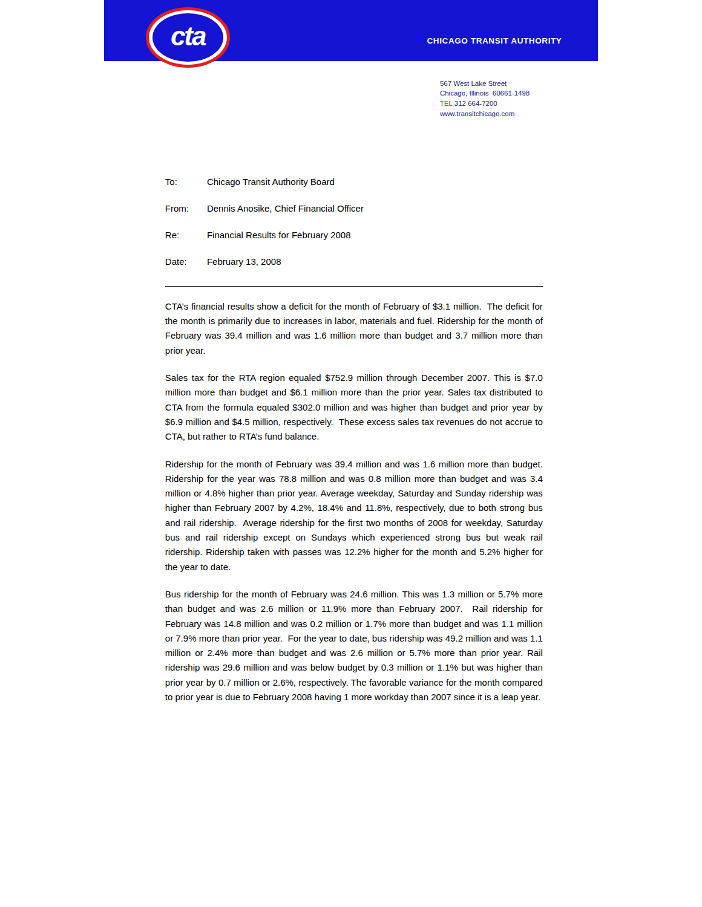cta
CHICAGO TRANSIT AUTHORITY
567 West Lake Street
Chicago, Illinois 60661-1498
TEL 312 664-7200
www.transitchicago.com
| To: | Chicago Transit Authority Board |
| From: | Dennis Anosike, Chief Financial Officer |
| Re: | Financial Results for February 2008 |
| Date: | February 13, 2008 |
CTA’s financial results show a deficit for the month of February of $3.1 million. The deficit for the month is primarily due to increases in labor, materials and fuel. Ridership for the month of February was 39.4 million and was 1.6 million more than budget and 3.7 million more than prior year.
Sales tax for the RTA region equaled $752.9 million through December 2007. This is $7.0 million more than budget and $6.1 million more than the prior year. Sales tax distributed to CTA from the formula equaled $302.0 million and was higher than budget and prior year by $6.9 million and $4.5 million, respectively. These excess sales tax revenues do not accrue to CTA, but rather to RTA’s fund balance.
Ridership for the month of February was 39.4 million and was 1.6 million more than budget. Ridership for the year was 78.8 million and was 0.8 million more than budget and was 3.4 million or 4.8% higher than prior year. Average weekday, Saturday and Sunday ridership was higher than February 2007 by 4.2%, 18.4% and 11.8%, respectively, due to both strong bus and rail ridership. Average ridership for the first two months of 2008 for weekday, Saturday bus and rail ridership except on Sundays which experienced strong bus but weak rail ridership. Ridership taken with passes was 12.2% higher for the month and 5.2% higher for the year to date.
Bus ridership for the month of February was 24.6 million. This was 1.3 million or 5.7% more than budget and was 2.6 million or 11.9% more than February 2007. Rail ridership for February was 14.8 million and was 0.2 million or 1.7% more than budget and was 1.1 million or 7.9% more than prior year. For the year to date, bus ridership was 49.2 million and was 1.1 million or 2.4% more than budget and was 2.6 million or 5.7% more than prior year. Rail ridership was 29.6 million and was below budget by 0.3 million or 1.1% but was higher than prior year by 0.7 million or 2.6%, respectively. The favorable variance for the month compared to prior year is due to February 2008 having 1 more workday than 2007 since it is a leap year.